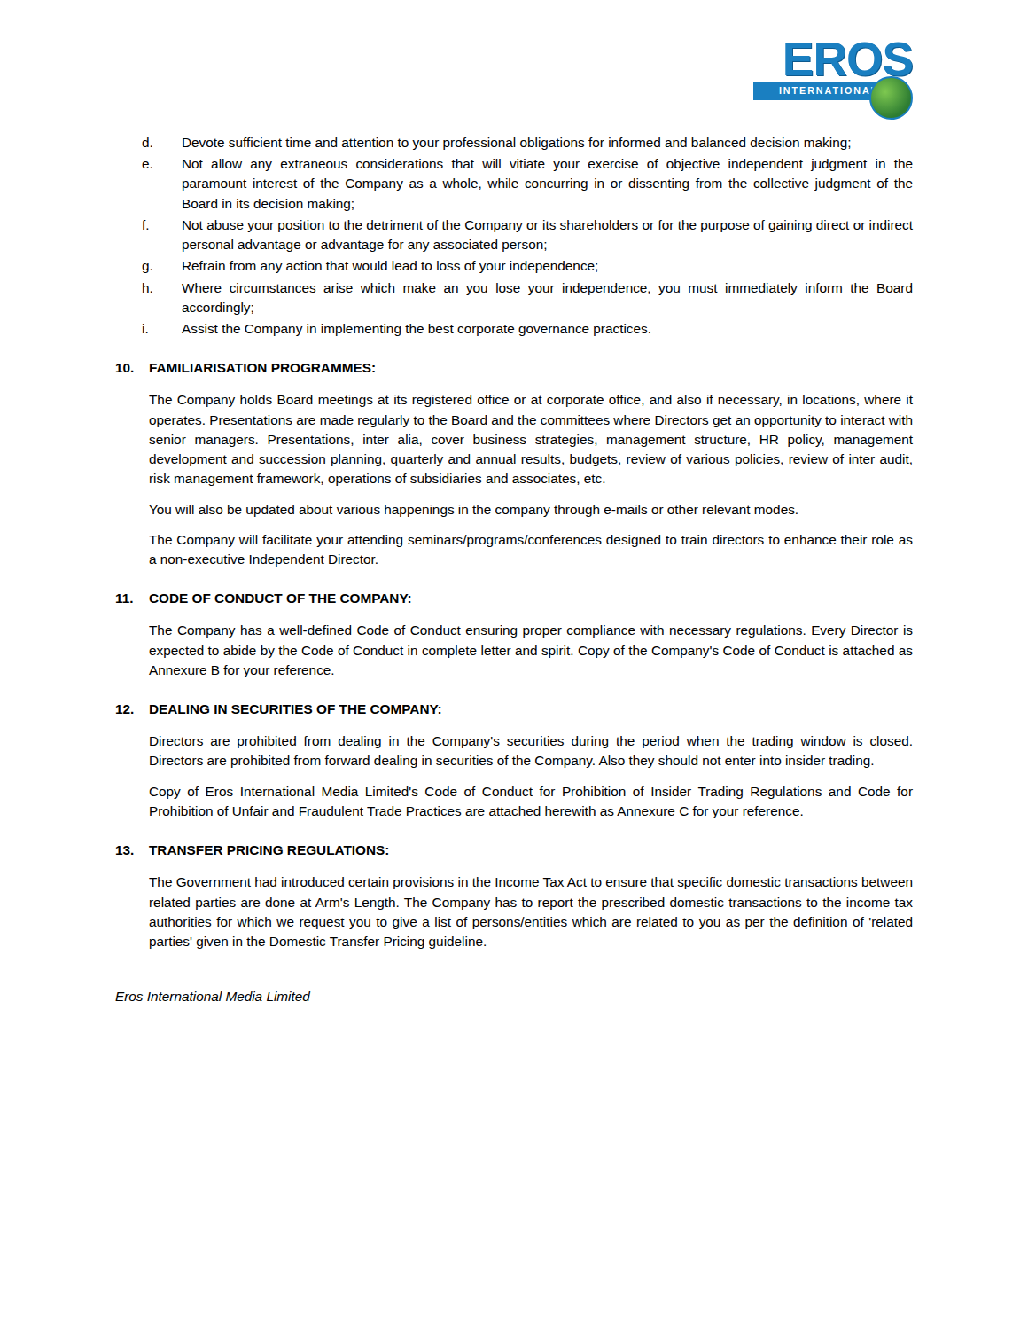EROS
INTERNATIONAL
d. Devote sufficient time and attention to your professional obligations for informed and balanced decision making;
e. Not allow any extraneous considerations that will vitiate your exercise of objective independent judgment in the paramount interest of the Company as a whole, while concurring in or dissenting from the collective judgment of the Board in its decision making;
f. Not abuse your position to the detriment of the Company or its shareholders or for the purpose of gaining direct or indirect personal advantage or advantage for any associated person;
g. Refrain from any action that would lead to loss of your independence;
h. Where circumstances arise which make an you lose your independence, you must immediately inform the Board accordingly;
i. Assist the Company in implementing the best corporate governance practices.
10. FAMILIARISATION PROGRAMMES:
The Company holds Board meetings at its registered office or at corporate office, and also if necessary, in locations, where it operates. Presentations are made regularly to the Board and the committees where Directors get an opportunity to interact with senior managers. Presentations, inter alia, cover business strategies, management structure, HR policy, management development and succession planning, quarterly and annual results, budgets, review of various policies, review of inter audit, risk management framework, operations of subsidiaries and associates, etc.
You will also be updated about various happenings in the company through e-mails or other relevant modes.
The Company will facilitate your attending seminars/programs/conferences designed to train directors to enhance their role as a non-executive Independent Director.
11. CODE OF CONDUCT OF THE COMPANY:
The Company has a well-defined Code of Conduct ensuring proper compliance with necessary regulations. Every Director is expected to abide by the Code of Conduct in complete letter and spirit. Copy of the Company's Code of Conduct is attached as Annexure B for your reference.
12. DEALING IN SECURITIES OF THE COMPANY:
Directors are prohibited from dealing in the Company's securities during the period when the trading window is closed. Directors are prohibited from forward dealing in securities of the Company. Also they should not enter into insider trading.
Copy of Eros International Media Limited's Code of Conduct for Prohibition of Insider Trading Regulations and Code for Prohibition of Unfair and Fraudulent Trade Practices are attached herewith as Annexure C for your reference.
13. TRANSFER PRICING REGULATIONS:
The Government had introduced certain provisions in the Income Tax Act to ensure that specific domestic transactions between related parties are done at Arm's Length. The Company has to report the prescribed domestic transactions to the income tax authorities for which we request you to give a list of persons/entities which are related to you as per the definition of 'related parties' given in the Domestic Transfer Pricing guideline.
Eros International Media Limited